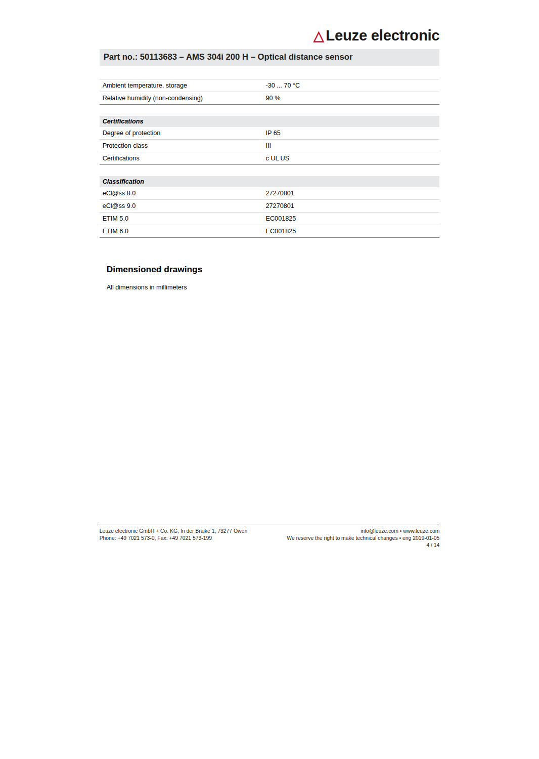△Leuze electronic
Part no.: 50113683 – AMS 304i 200 H – Optical distance sensor
| Ambient temperature, storage | -30 ... 70 °C |
| Relative humidity (non-condensing) | 90 % |
| Certifications |
| Degree of protection | IP 65 |
| Protection class | III |
| Certifications | c UL US |
| Classification |
| eCl@ss 8.0 | 27270801 |
| eCl@ss 9.0 | 27270801 |
| ETIM 5.0 | EC001825 |
| ETIM 6.0 | EC001825 |
Dimensioned drawings
All dimensions in millimeters
Leuze electronic GmbH + Co. KG, In der Braike 1, 73277 Owen
Phone: +49 7021 573-0, Fax: +49 7021 573-199
info@leuze.com • www.leuze.com
We reserve the right to make technical changes • eng 2019-01-05
4 / 14